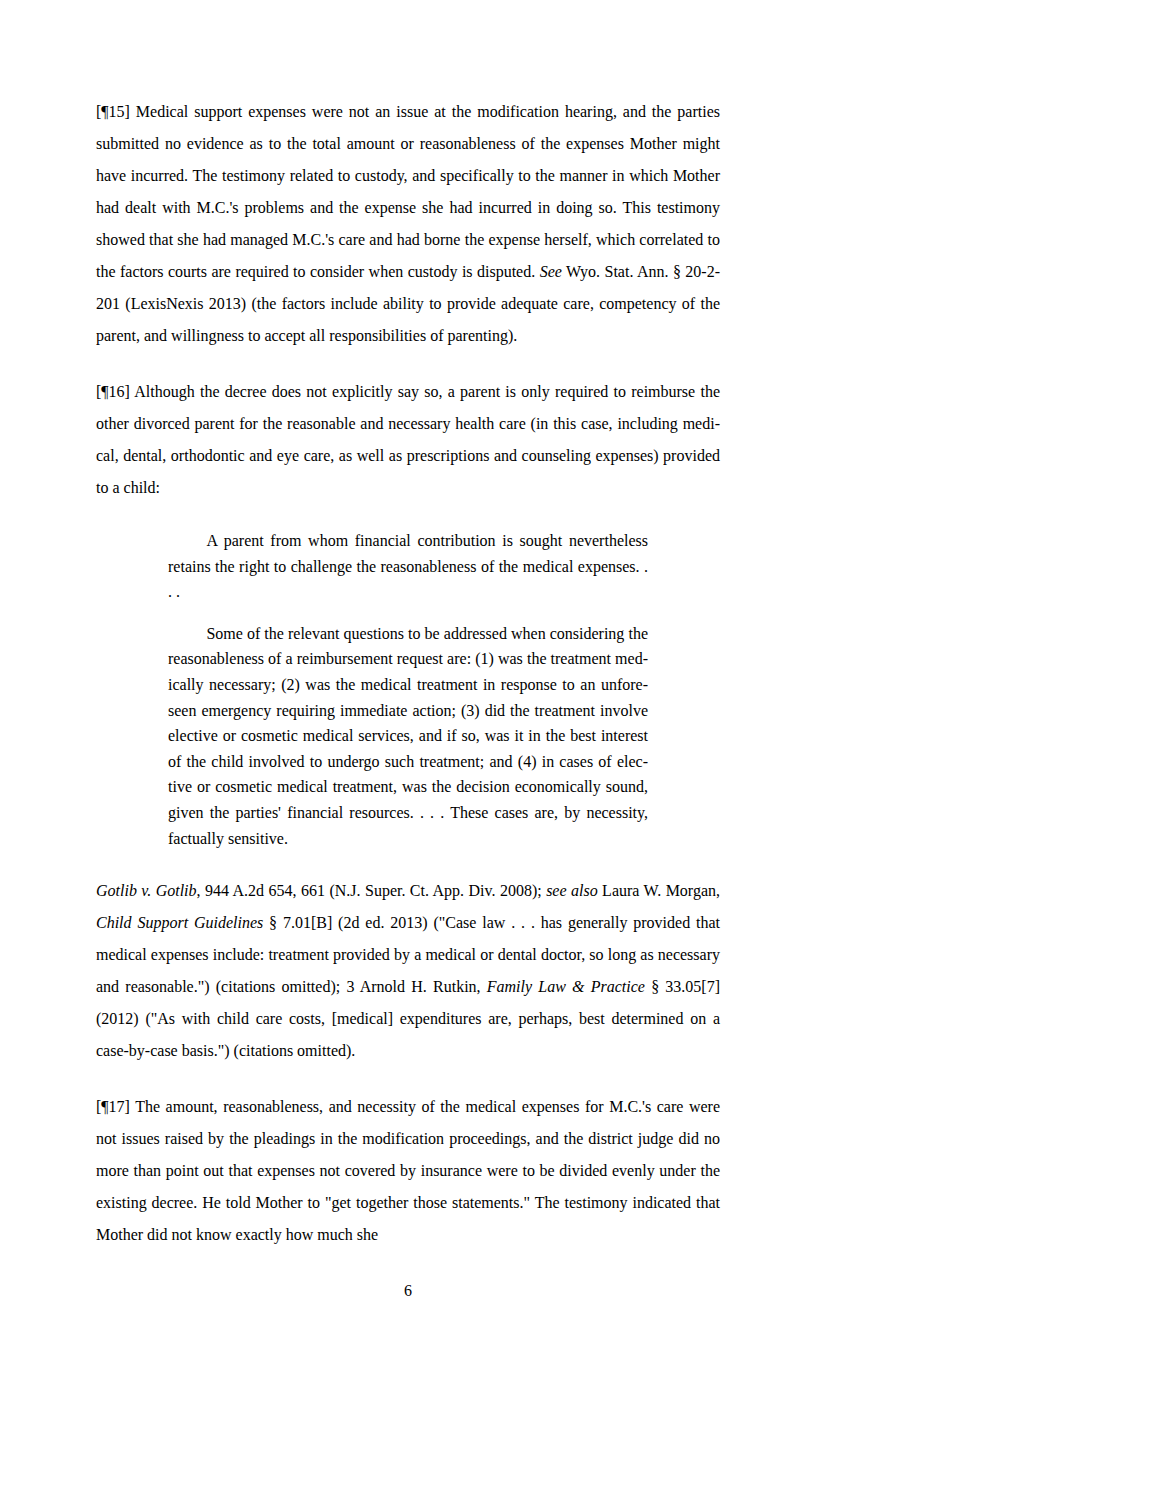[¶15] Medical support expenses were not an issue at the modification hearing, and the parties submitted no evidence as to the total amount or reasonableness of the expenses Mother might have incurred. The testimony related to custody, and specifically to the manner in which Mother had dealt with M.C.'s problems and the expense she had incurred in doing so. This testimony showed that she had managed M.C.'s care and had borne the expense herself, which correlated to the factors courts are required to consider when custody is disputed. See Wyo. Stat. Ann. § 20-2-201 (LexisNexis 2013) (the factors include ability to provide adequate care, competency of the parent, and willingness to accept all responsibilities of parenting).
[¶16] Although the decree does not explicitly say so, a parent is only required to reimburse the other divorced parent for the reasonable and necessary health care (in this case, including medical, dental, orthodontic and eye care, as well as prescriptions and counseling expenses) provided to a child:
A parent from whom financial contribution is sought nevertheless retains the right to challenge the reasonableness of the medical expenses. . . .
Some of the relevant questions to be addressed when considering the reasonableness of a reimbursement request are: (1) was the treatment medically necessary; (2) was the medical treatment in response to an unforeseen emergency requiring immediate action; (3) did the treatment involve elective or cosmetic medical services, and if so, was it in the best interest of the child involved to undergo such treatment; and (4) in cases of elective or cosmetic medical treatment, was the decision economically sound, given the parties' financial resources. . . . These cases are, by necessity, factually sensitive.
Gotlib v. Gotlib, 944 A.2d 654, 661 (N.J. Super. Ct. App. Div. 2008); see also Laura W. Morgan, Child Support Guidelines § 7.01[B] (2d ed. 2013) ("Case law . . . has generally provided that medical expenses include: treatment provided by a medical or dental doctor, so long as necessary and reasonable.") (citations omitted); 3 Arnold H. Rutkin, Family Law & Practice § 33.05[7] (2012) ("As with child care costs, [medical] expenditures are, perhaps, best determined on a case-by-case basis.") (citations omitted).
[¶17] The amount, reasonableness, and necessity of the medical expenses for M.C.'s care were not issues raised by the pleadings in the modification proceedings, and the district judge did no more than point out that expenses not covered by insurance were to be divided evenly under the existing decree. He told Mother to "get together those statements." The testimony indicated that Mother did not know exactly how much she
6